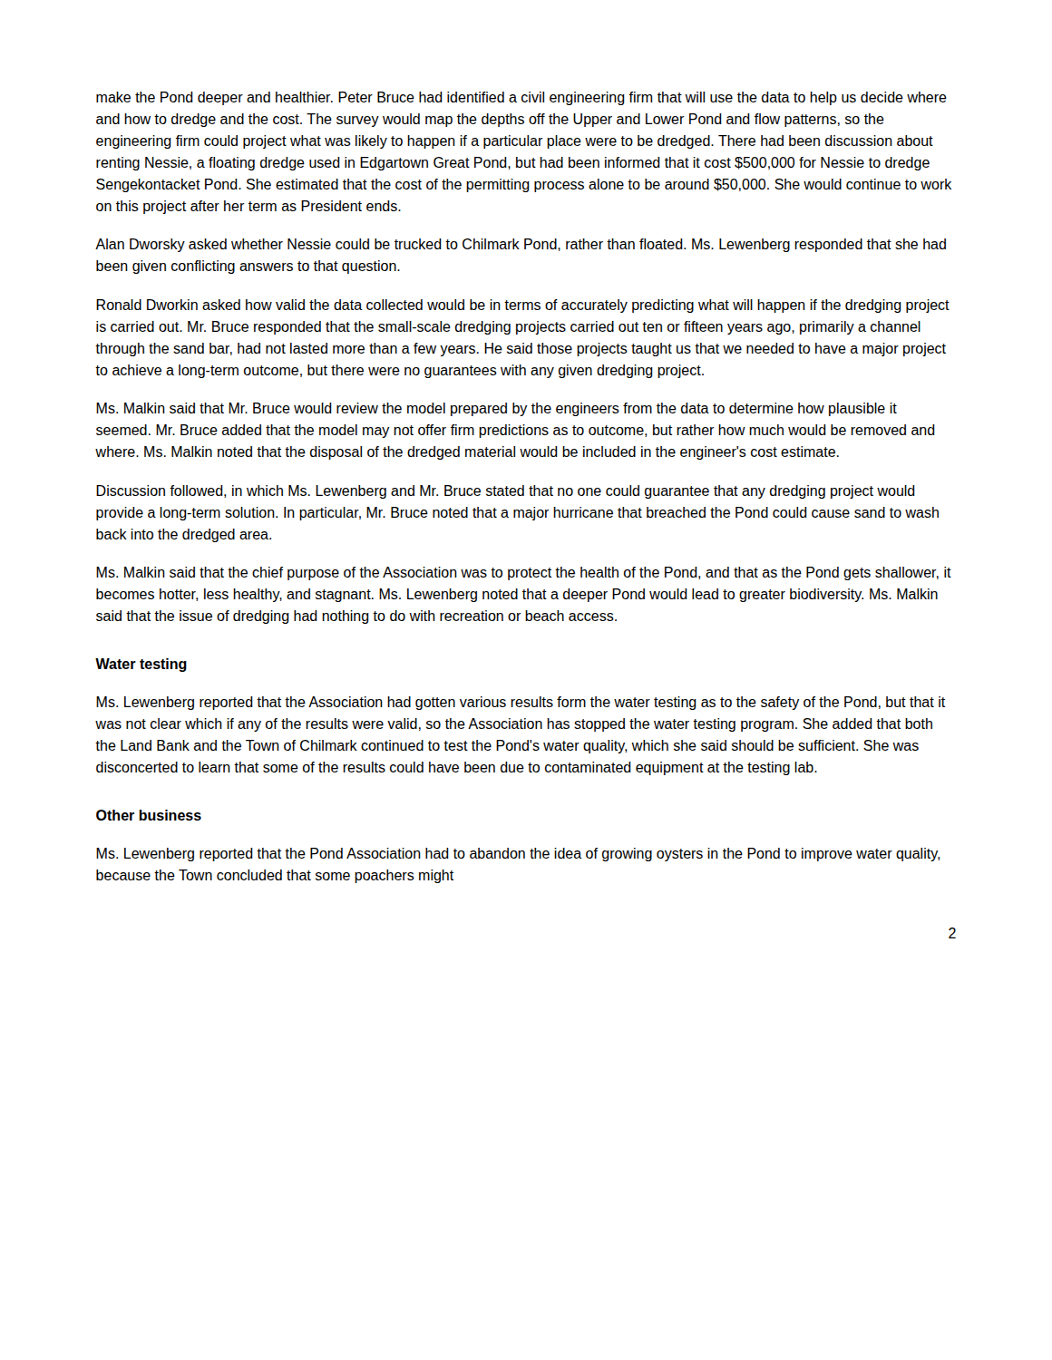make the Pond deeper and healthier. Peter Bruce had identified a civil engineering firm that will use the data to help us decide where and how to dredge and the cost. The survey would map the depths off the Upper and Lower Pond and flow patterns, so the engineering firm could project what was likely to happen if a particular place were to be dredged. There had been discussion about renting Nessie, a floating dredge used in Edgartown Great Pond, but had been informed that it cost $500,000 for Nessie to dredge Sengekontacket Pond. She estimated that the cost of the permitting process alone to be around $50,000. She would continue to work on this project after her term as President ends.
Alan Dworsky asked whether Nessie could be trucked to Chilmark Pond, rather than floated. Ms. Lewenberg responded that she had been given conflicting answers to that question.
Ronald Dworkin asked how valid the data collected would be in terms of accurately predicting what will happen if the dredging project is carried out. Mr. Bruce responded that the small-scale dredging projects carried out ten or fifteen years ago, primarily a channel through the sand bar, had not lasted more than a few years. He said those projects taught us that we needed to have a major project to achieve a long-term outcome, but there were no guarantees with any given dredging project.
Ms. Malkin said that Mr. Bruce would review the model prepared by the engineers from the data to determine how plausible it seemed. Mr. Bruce added that the model may not offer firm predictions as to outcome, but rather how much would be removed and where. Ms. Malkin noted that the disposal of the dredged material would be included in the engineer's cost estimate.
Discussion followed, in which Ms. Lewenberg and Mr. Bruce stated that no one could guarantee that any dredging project would provide a long-term solution. In particular, Mr. Bruce noted that a major hurricane that breached the Pond could cause sand to wash back into the dredged area.
Ms. Malkin said that the chief purpose of the Association was to protect the health of the Pond, and that as the Pond gets shallower, it becomes hotter, less healthy, and stagnant. Ms. Lewenberg noted that a deeper Pond would lead to greater biodiversity. Ms. Malkin said that the issue of dredging had nothing to do with recreation or beach access.
Water testing
Ms. Lewenberg reported that the Association had gotten various results form the water testing as to the safety of the Pond, but that it was not clear which if any of the results were valid, so the Association has stopped the water testing program. She added that both the Land Bank and the Town of Chilmark continued to test the Pond's water quality, which she said should be sufficient. She was disconcerted to learn that some of the results could have been due to contaminated equipment at the testing lab.
Other business
Ms. Lewenberg reported that the Pond Association had to abandon the idea of growing oysters in the Pond to improve water quality, because the Town concluded that some poachers might
2